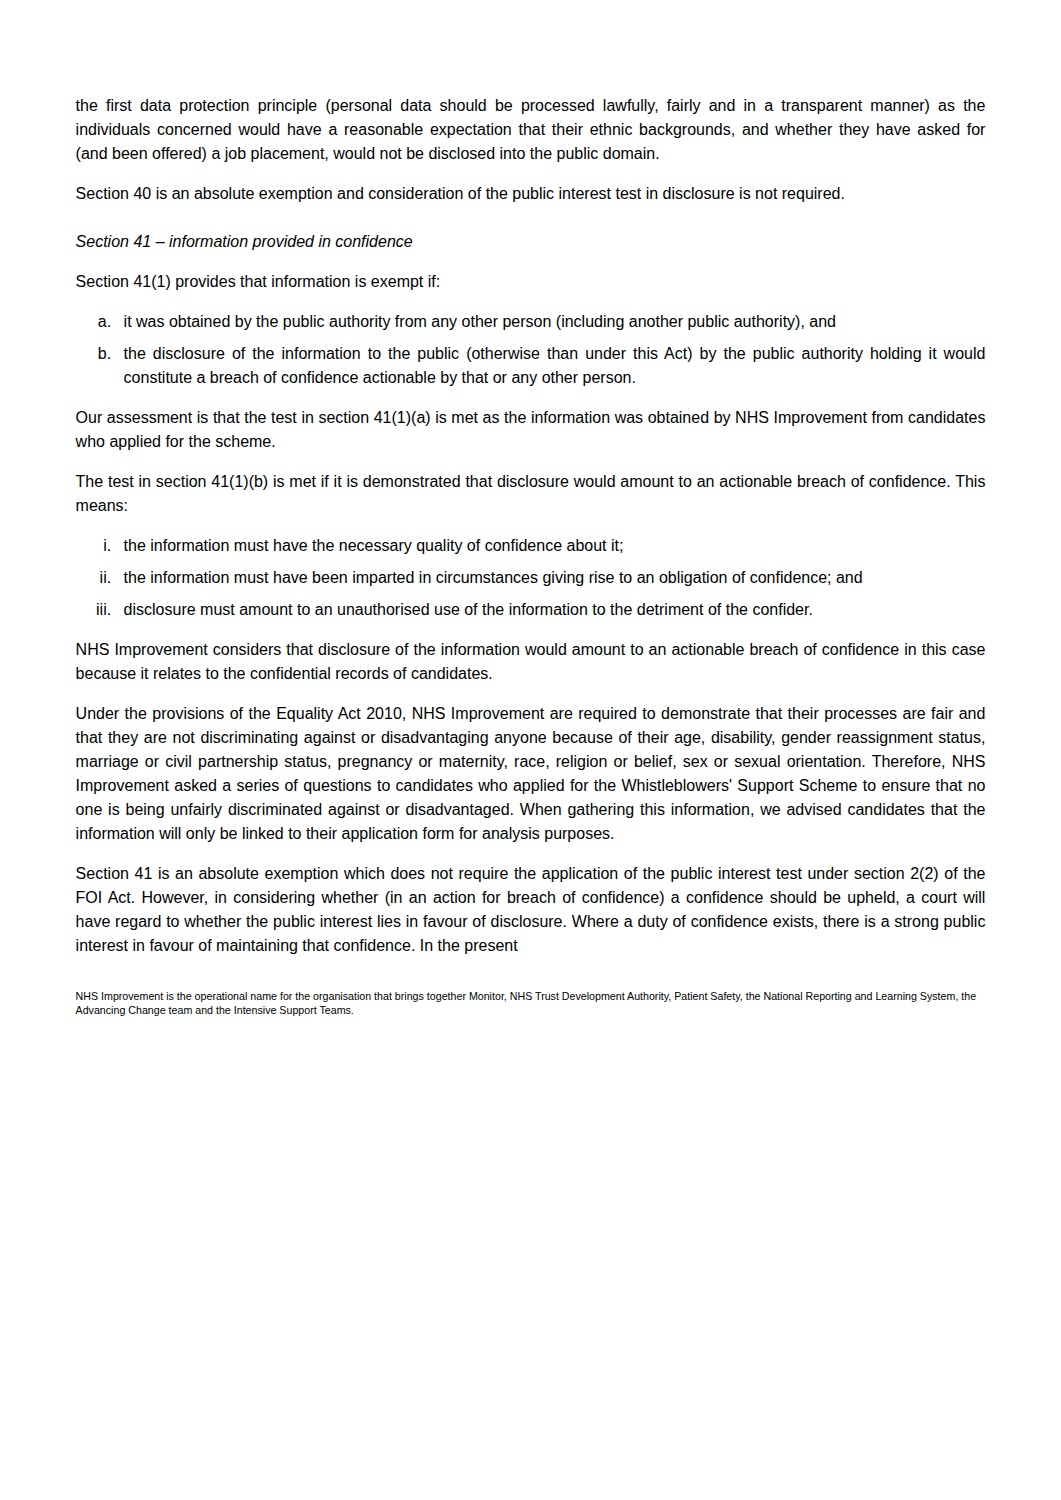the first data protection principle (personal data should be processed lawfully, fairly and in a transparent manner) as the individuals concerned would have a reasonable expectation that their ethnic backgrounds, and whether they have asked for (and been offered) a job placement, would not be disclosed into the public domain.
Section 40 is an absolute exemption and consideration of the public interest test in disclosure is not required.
Section 41 – information provided in confidence
Section 41(1) provides that information is exempt if:
it was obtained by the public authority from any other person (including another public authority), and
the disclosure of the information to the public (otherwise than under this Act) by the public authority holding it would constitute a breach of confidence actionable by that or any other person.
Our assessment is that the test in section 41(1)(a) is met as the information was obtained by NHS Improvement from candidates who applied for the scheme.
The test in section 41(1)(b) is met if it is demonstrated that disclosure would amount to an actionable breach of confidence. This means:
the information must have the necessary quality of confidence about it;
the information must have been imparted in circumstances giving rise to an obligation of confidence; and
disclosure must amount to an unauthorised use of the information to the detriment of the confider.
NHS Improvement considers that disclosure of the information would amount to an actionable breach of confidence in this case because it relates to the confidential records of candidates.
Under the provisions of the Equality Act 2010, NHS Improvement are required to demonstrate that their processes are fair and that they are not discriminating against or disadvantaging anyone because of their age, disability, gender reassignment status, marriage or civil partnership status, pregnancy or maternity, race, religion or belief, sex or sexual orientation. Therefore, NHS Improvement asked a series of questions to candidates who applied for the Whistleblowers' Support Scheme to ensure that no one is being unfairly discriminated against or disadvantaged. When gathering this information, we advised candidates that the information will only be linked to their application form for analysis purposes.
Section 41 is an absolute exemption which does not require the application of the public interest test under section 2(2) of the FOI Act. However, in considering whether (in an action for breach of confidence) a confidence should be upheld, a court will have regard to whether the public interest lies in favour of disclosure. Where a duty of confidence exists, there is a strong public interest in favour of maintaining that confidence. In the present
NHS Improvement is the operational name for the organisation that brings together Monitor, NHS Trust Development Authority, Patient Safety, the National Reporting and Learning System, the Advancing Change team and the Intensive Support Teams.